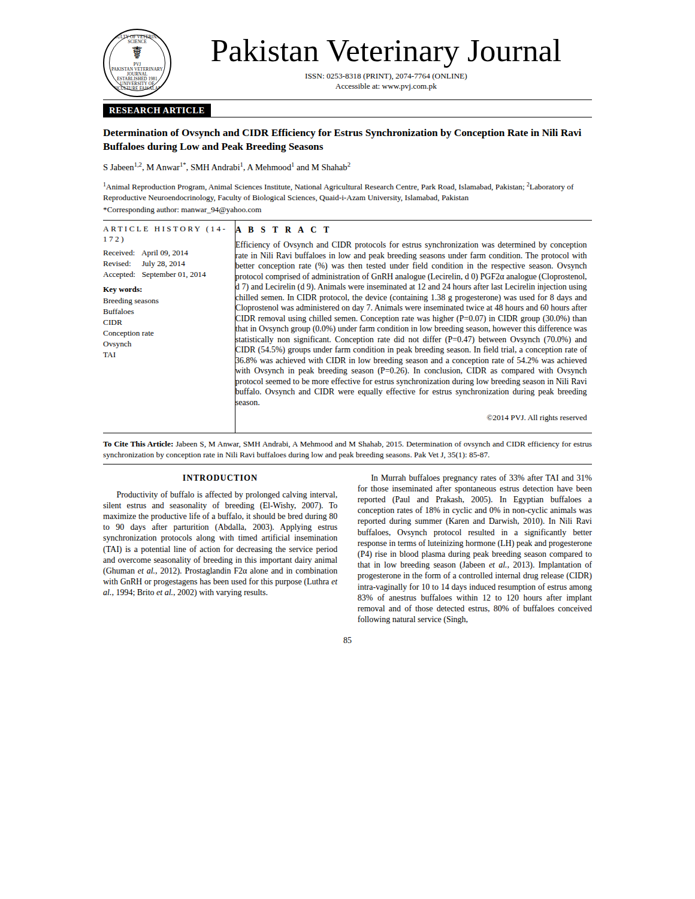FACULTY OF VETERINARY SCIENCE
☤ PVJ
PAKISTAN VETERINARY JOURNAL
ESTABLISHED 1981
UNIVERSITY OF AGRICULTURE FAISALABAD
Pakistan Veterinary Journal
ISSN: 0253-8318 (PRINT), 2074-7764 (ONLINE)
Accessible at: www.pvj.com.pk
RESEARCH ARTICLE
Determination of Ovsynch and CIDR Efficiency for Estrus Synchronization by Conception Rate in Nili Ravi Buffaloes during Low and Peak Breeding Seasons
S Jabeen1,2, M Anwar1*, SMH Andrabi1, A Mehmood1 and M Shahab2
1Animal Reproduction Program, Animal Sciences Institute, National Agricultural Research Centre, Park Road, Islamabad, Pakistan; 2Laboratory of Reproductive Neuroendocrinology, Faculty of Biological Sciences, Quaid-i-Azam University, Islamabad, Pakistan
*Corresponding author: manwar_94@yahoo.com
| ARTICLE HISTORY (14-172) Received: April 09, 2014 Revised: July 28, 2014 Accepted: September 01, 2014 Key words: Breeding seasons Buffaloes CIDR Conception rate Ovsynch TAI | A B S T R A C T Efficiency of Ovsynch and CIDR protocols for estrus synchronization was determined by conception rate in Nili Ravi buffaloes in low and peak breeding seasons under farm condition. The protocol with better conception rate (%) was then tested under field condition in the respective season. Ovsynch protocol comprised of administration of GnRH analogue (Lecirelin, d 0) PGF2α analogue (Cloprostenol, d 7) and Lecirelin (d 9). Animals were inseminated at 12 and 24 hours after last Lecirelin injection using chilled semen. In CIDR protocol, the device (containing 1.38 g progesterone) was used for 8 days and Cloprostenol was administered on day 7. Animals were inseminated twice at 48 hours and 60 hours after CIDR removal using chilled semen. Conception rate was higher (P=0.07) in CIDR group (30.0%) than that in Ovsynch group (0.0%) under farm condition in low breeding season, however this difference was statistically non significant. Conception rate did not differ (P=0.47) between Ovsynch (70.0%) and CIDR (54.5%) groups under farm condition in peak breeding season. In field trial, a conception rate of 36.8% was achieved with CIDR in low breeding season and a conception rate of 54.2% was achieved with Ovsynch in peak breeding season (P=0.26). In conclusion, CIDR as compared with Ovsynch protocol seemed to be more effective for estrus synchronization during low breeding season in Nili Ravi buffalo. Ovsynch and CIDR were equally effective for estrus synchronization during peak breeding season. ©2014 PVJ. All rights reserved |
To Cite This Article: Jabeen S, M Anwar, SMH Andrabi, A Mehmood and M Shahab, 2015. Determination of ovsynch and CIDR efficiency for estrus synchronization by conception rate in Nili Ravi buffaloes during low and peak breeding seasons. Pak Vet J, 35(1): 85-87.
INTRODUCTION
Productivity of buffalo is affected by prolonged calving interval, silent estrus and seasonality of breeding (El-Wishy, 2007). To maximize the productive life of a buffalo, it should be bred during 80 to 90 days after parturition (Abdalla, 2003). Applying estrus synchronization protocols along with timed artificial insemination (TAI) is a potential line of action for decreasing the service period and overcome seasonality of breeding in this important dairy animal (Ghuman et al., 2012). Prostaglandin F2α alone and in combination with GnRH or progestagens has been used for this purpose (Luthra et al., 1994; Brito et al., 2002) with varying results.
In Murrah buffaloes pregnancy rates of 33% after TAI and 31% for those inseminated after spontaneous estrus detection have been reported (Paul and Prakash, 2005). In Egyptian buffaloes a conception rates of 18% in cyclic and 0% in non-cyclic animals was reported during summer (Karen and Darwish, 2010). In Nili Ravi buffaloes, Ovsynch protocol resulted in a significantly better response in terms of luteinizing hormone (LH) peak and progesterone (P4) rise in blood plasma during peak breeding season compared to that in low breeding season (Jabeen et al., 2013). Implantation of progesterone in the form of a controlled internal drug release (CIDR) intra-vaginally for 10 to 14 days induced resumption of estrus among 83% of anestrus buffaloes within 12 to 120 hours after implant removal and of those detected estrus, 80% of buffaloes conceived following natural service (Singh,
85